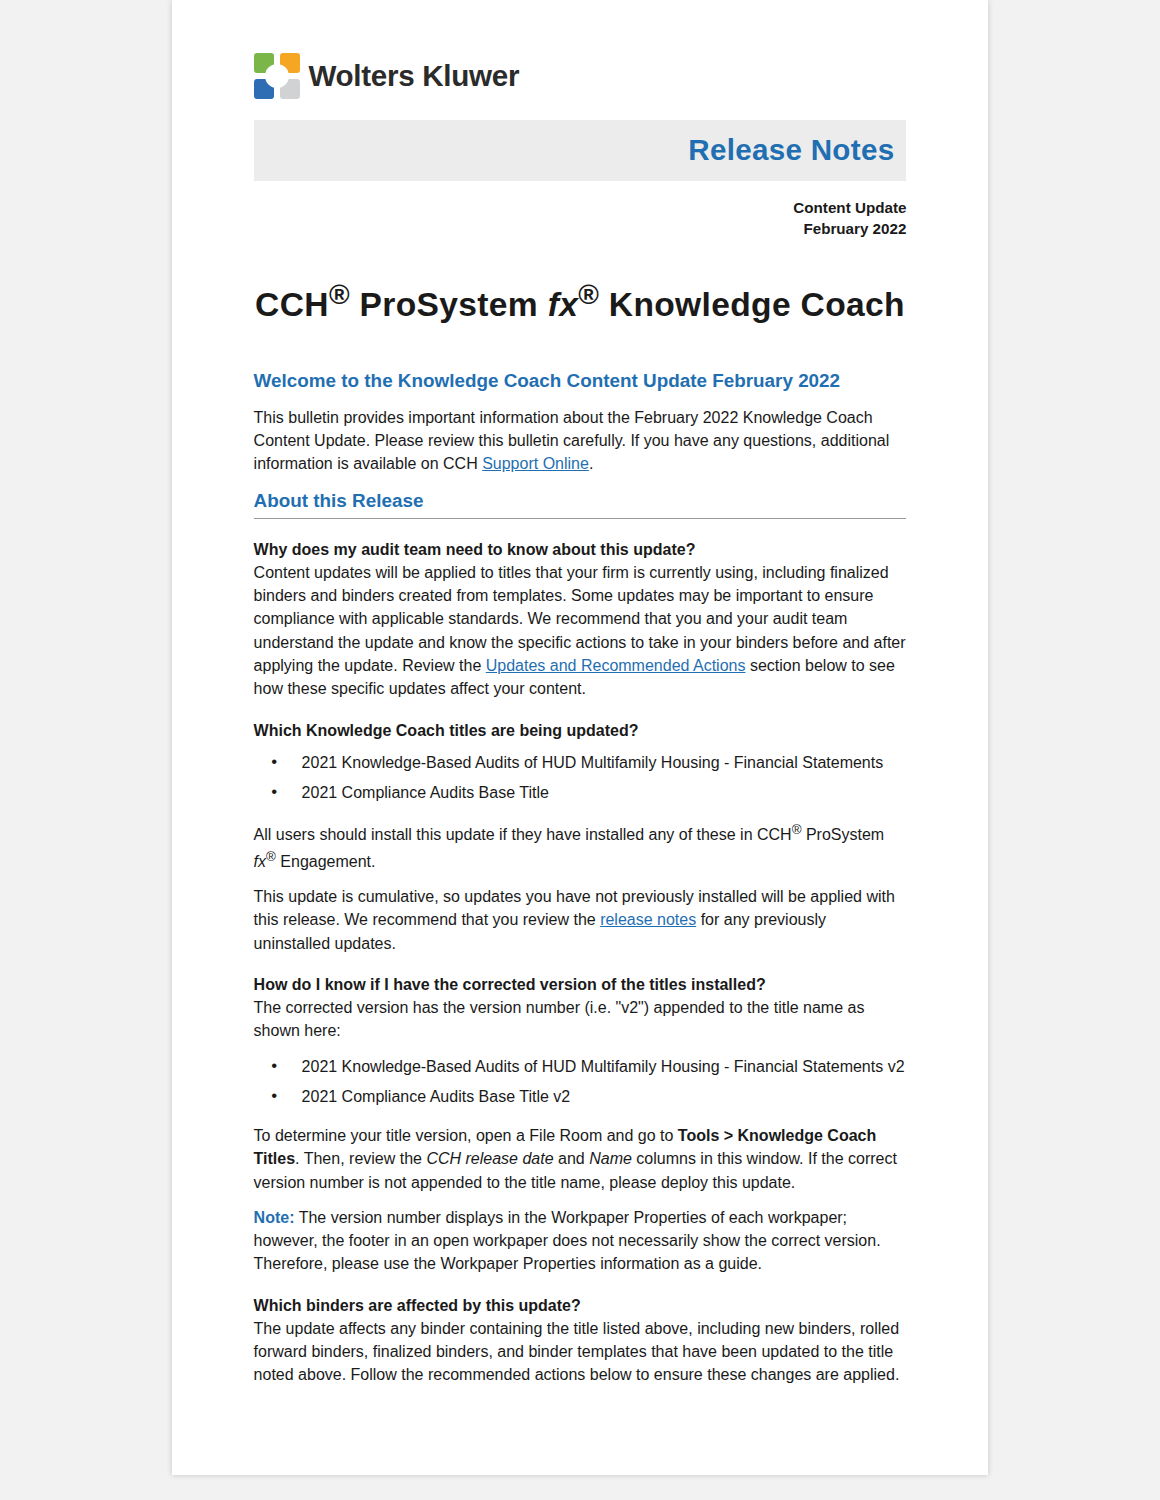Wolters Kluwer
Release Notes
Content Update
February 2022
CCH® ProSystem fx® Knowledge Coach
Welcome to the Knowledge Coach Content Update February 2022
This bulletin provides important information about the February 2022 Knowledge Coach Content Update. Please review this bulletin carefully. If you have any questions, additional information is available on CCH Support Online.
About this Release
Why does my audit team need to know about this update?
Content updates will be applied to titles that your firm is currently using, including finalized binders and binders created from templates. Some updates may be important to ensure compliance with applicable standards. We recommend that you and your audit team understand the update and know the specific actions to take in your binders before and after applying the update. Review the Updates and Recommended Actions section below to see how these specific updates affect your content.
Which Knowledge Coach titles are being updated?
2021 Knowledge-Based Audits of HUD Multifamily Housing - Financial Statements
2021 Compliance Audits Base Title
All users should install this update if they have installed any of these in CCH® ProSystem fx® Engagement.
This update is cumulative, so updates you have not previously installed will be applied with this release. We recommend that you review the release notes for any previously uninstalled updates.
How do I know if I have the corrected version of the titles installed?
The corrected version has the version number (i.e. "v2") appended to the title name as shown here:
2021 Knowledge-Based Audits of HUD Multifamily Housing - Financial Statements v2
2021 Compliance Audits Base Title v2
To determine your title version, open a File Room and go to Tools > Knowledge Coach Titles. Then, review the CCH release date and Name columns in this window. If the correct version number is not appended to the title name, please deploy this update.
Note: The version number displays in the Workpaper Properties of each workpaper; however, the footer in an open workpaper does not necessarily show the correct version. Therefore, please use the Workpaper Properties information as a guide.
Which binders are affected by this update?
The update affects any binder containing the title listed above, including new binders, rolled forward binders, finalized binders, and binder templates that have been updated to the title noted above. Follow the recommended actions below to ensure these changes are applied.